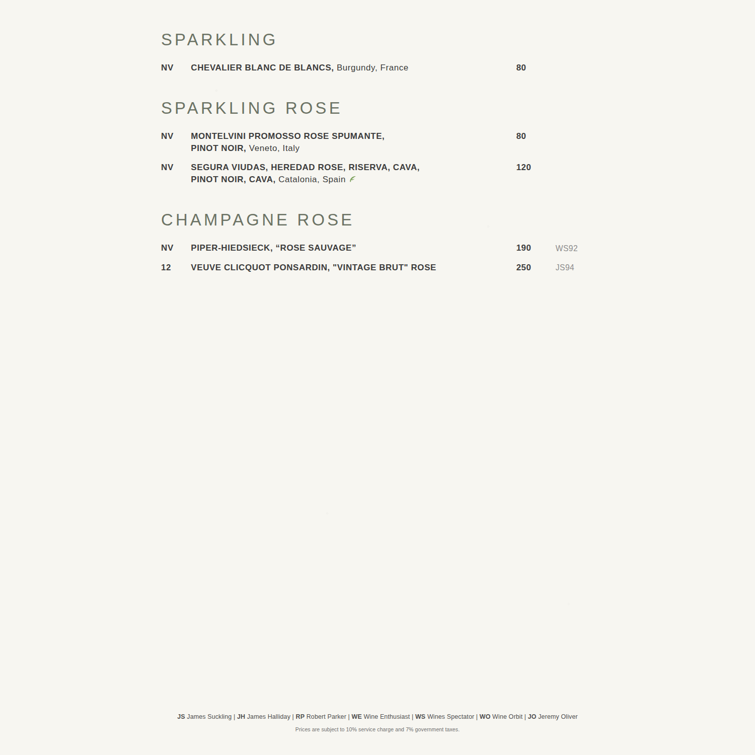Sparkling
NV Chevalier Blanc de Blancs, Burgundy, France 80
Sparkling Rose
NV Montelvini Promosso Rose Spumante,
Pinot Noir, Veneto, Italy 80
NV Segura Viudas, Heredad Rose, Riserva, Cava,
Pinot Noir, Cava, Catalonia, Spain 120
Champagne Rose
NV Piper-Hiedsieck, “Rose Sauvage” 190 WS92
12 Veuve Clicquot Ponsardin, "Vintage Brut" Rose 250 JS94
JS James Suckling | JH James Halliday | RP Robert Parker | WE Wine Enthusiast | WS Wines Spectator | WO Wine Orbit | JO Jeremy Oliver
Prices are subject to 10% service charge and 7% government taxes.